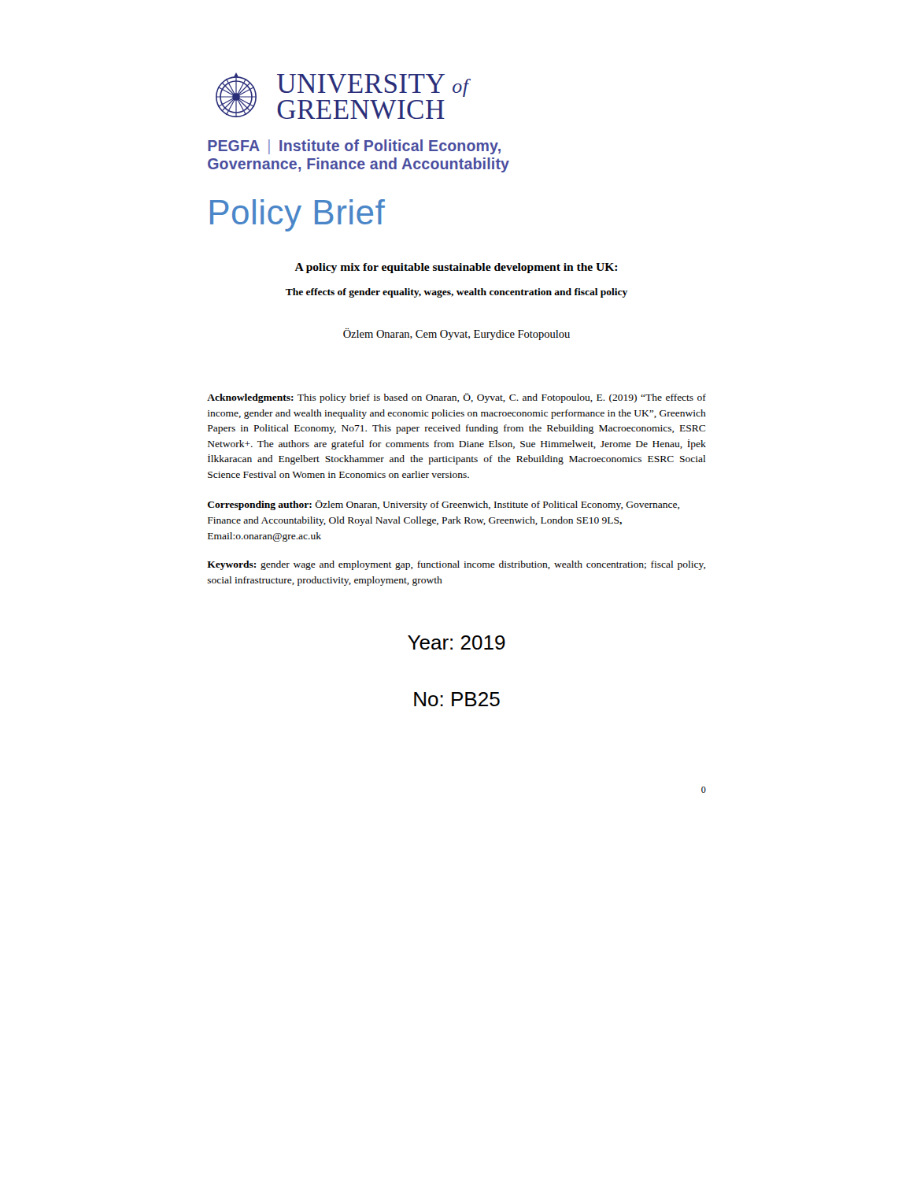UNIVERSITY of
GREENWICH
PEGFA | Institute of Political Economy,
Governance, Finance and Accountability
Policy Brief
A policy mix for equitable sustainable development in the UK:
The effects of gender equality, wages, wealth concentration and fiscal policy
Özlem Onaran, Cem Oyvat, Eurydice Fotopoulou
Acknowledgments: This policy brief is based on Onaran, Ö, Oyvat, C. and Fotopoulou, E. (2019) “The effects of income, gender and wealth inequality and economic policies on macroeconomic performance in the UK”, Greenwich Papers in Political Economy, No71. This paper received funding from the Rebuilding Macroeconomics, ESRC Network+. The authors are grateful for comments from Diane Elson, Sue Himmelweit, Jerome De Henau, İpek İlkkaracan and Engelbert Stockhammer and the participants of the Rebuilding Macroeconomics ESRC Social Science Festival on Women in Economics on earlier versions.
Corresponding author: Özlem Onaran, University of Greenwich, Institute of Political Economy, Governance, Finance and Accountability, Old Royal Naval College, Park Row, Greenwich, London SE10 9LS, Email:o.onaran@gre.ac.uk
Keywords: gender wage and employment gap, functional income distribution, wealth concentration; fiscal policy, social infrastructure, productivity, employment, growth
Year: 2019
No: PB25
0